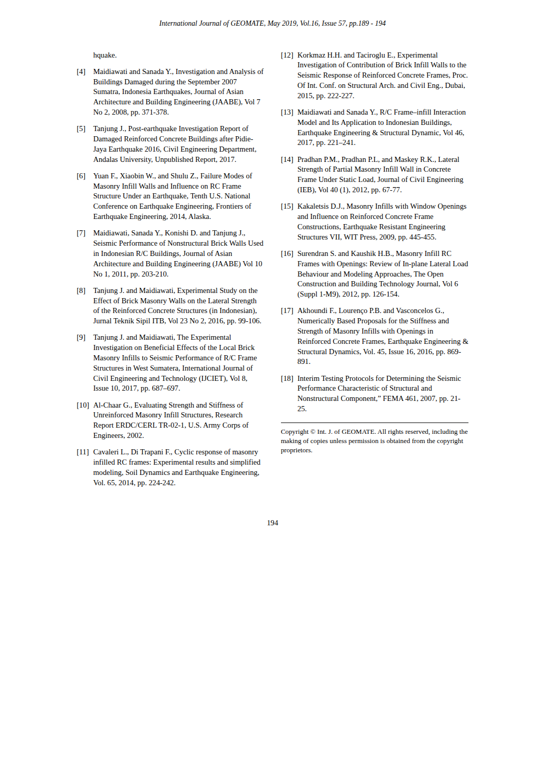International Journal of GEOMATE, May 2019, Vol.16, Issue 57, pp.189 - 194
hquake.
[4] Maidiawati and Sanada Y., Investigation and Analysis of Buildings Damaged during the September 2007 Sumatra, Indonesia Earthquakes, Journal of Asian Architecture and Building Engineering (JAABE), Vol 7 No 2, 2008, pp. 371-378.
[5] Tanjung J., Post-earthquake Investigation Report of Damaged Reinforced Concrete Buildings after Pidie-Jaya Earthquake 2016, Civil Engineering Department, Andalas University, Unpublished Report, 2017.
[6] Yuan F., Xiaobin W., and Shulu Z., Failure Modes of Masonry Infill Walls and Influence on RC Frame Structure Under an Earthquake, Tenth U.S. National Conference on Earthquake Engineering, Frontiers of Earthquake Engineering, 2014, Alaska.
[7] Maidiawati, Sanada Y., Konishi D. and Tanjung J., Seismic Performance of Nonstructural Brick Walls Used in Indonesian R/C Buildings, Journal of Asian Architecture and Building Engineering (JAABE) Vol 10 No 1, 2011, pp. 203-210.
[8] Tanjung J. and Maidiawati, Experimental Study on the Effect of Brick Masonry Walls on the Lateral Strength of the Reinforced Concrete Structures (in Indonesian), Jurnal Teknik Sipil ITB, Vol 23 No 2, 2016, pp. 99-106.
[9] Tanjung J. and Maidiawati, The Experimental Investigation on Beneficial Effects of the Local Brick Masonry Infills to Seismic Performance of R/C Frame Structures in West Sumatera, International Journal of Civil Engineering and Technology (IJCIET), Vol 8, Issue 10, 2017, pp. 687–697.
[10] Al-Chaar G., Evaluating Strength and Stiffness of Unreinforced Masonry Infill Structures, Research Report ERDC/CERL TR-02-1, U.S. Army Corps of Engineers, 2002.
[11] Cavaleri L., Di Trapani F., Cyclic response of masonry infilled RC frames: Experimental results and simplified modeling, Soil Dynamics and Earthquake Engineering, Vol. 65, 2014, pp. 224-242.
[12] Korkmaz H.H. and Taciroglu E., Experimental Investigation of Contribution of Brick Infill Walls to the Seismic Response of Reinforced Concrete Frames, Proc. Of Int. Conf. on Structural Arch. and Civil Eng., Dubai, 2015, pp. 222-227.
[13] Maidiawati and Sanada Y., R/C Frame–infill Interaction Model and Its Application to Indonesian Buildings, Earthquake Engineering & Structural Dynamic, Vol 46, 2017, pp. 221–241.
[14] Pradhan P.M., Pradhan P.L, and Maskey R.K., Lateral Strength of Partial Masonry Infill Wall in Concrete Frame Under Static Load, Journal of Civil Engineering (IEB), Vol 40 (1), 2012, pp. 67-77.
[15] Kakaletsis D.J., Masonry Infills with Window Openings and Influence on Reinforced Concrete Frame Constructions, Earthquake Resistant Engineering Structures VII, WIT Press, 2009, pp. 445-455.
[16] Surendran S. and Kaushik H.B., Masonry Infill RC Frames with Openings: Review of In-plane Lateral Load Behaviour and Modeling Approaches, The Open Construction and Building Technology Journal, Vol 6 (Suppl 1-M9), 2012, pp. 126-154.
[17] Akhoundi F., Lourenço P.B. and Vasconcelos G., Numerically Based Proposals for the Stiffness and Strength of Masonry Infills with Openings in Reinforced Concrete Frames, Earthquake Engineering & Structural Dynamics, Vol. 45, Issue 16, 2016, pp. 869-891.
[18] Interim Testing Protocols for Determining the Seismic Performance Characteristic of Structural and Nonstructural Component,” FEMA 461, 2007, pp. 21-25.
Copyright © Int. J. of GEOMATE. All rights reserved, including the making of copies unless permission is obtained from the copyright proprietors.
194